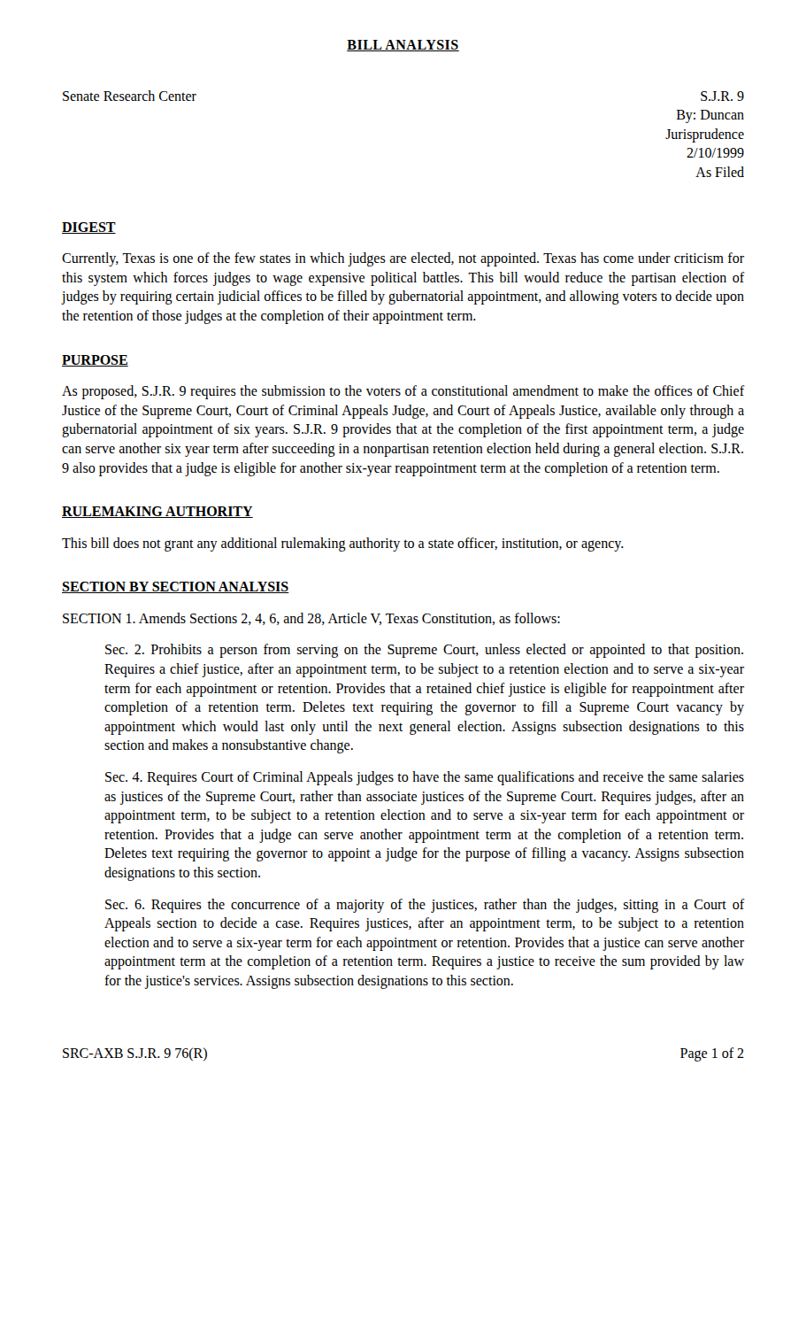BILL ANALYSIS
Senate Research Center
S.J.R. 9
By: Duncan
Jurisprudence
2/10/1999
As Filed
DIGEST
Currently, Texas is one of the few states in which judges are elected, not appointed. Texas has come under criticism for this system which forces judges to wage expensive political battles. This bill would reduce the partisan election of judges by requiring certain judicial offices to be filled by gubernatorial appointment, and allowing voters to decide upon the retention of those judges at the completion of their appointment term.
PURPOSE
As proposed, S.J.R. 9 requires the submission to the voters of a constitutional amendment to make the offices of Chief Justice of the Supreme Court, Court of Criminal Appeals Judge, and Court of Appeals Justice, available only through a gubernatorial appointment of six years. S.J.R. 9 provides that at the completion of the first appointment term, a judge can serve another six year term after succeeding in a nonpartisan retention election held during a general election. S.J.R. 9 also provides that a judge is eligible for another six-year reappointment term at the completion of a retention term.
RULEMAKING AUTHORITY
This bill does not grant any additional rulemaking authority to a state officer, institution, or agency.
SECTION BY SECTION ANALYSIS
SECTION 1. Amends Sections 2, 4, 6, and 28, Article V, Texas Constitution, as follows:
Sec. 2. Prohibits a person from serving on the Supreme Court, unless elected or appointed to that position. Requires a chief justice, after an appointment term, to be subject to a retention election and to serve a six-year term for each appointment or retention. Provides that a retained chief justice is eligible for reappointment after completion of a retention term. Deletes text requiring the governor to fill a Supreme Court vacancy by appointment which would last only until the next general election. Assigns subsection designations to this section and makes a nonsubstantive change.
Sec. 4. Requires Court of Criminal Appeals judges to have the same qualifications and receive the same salaries as justices of the Supreme Court, rather than associate justices of the Supreme Court. Requires judges, after an appointment term, to be subject to a retention election and to serve a six-year term for each appointment or retention. Provides that a judge can serve another appointment term at the completion of a retention term. Deletes text requiring the governor to appoint a judge for the purpose of filling a vacancy. Assigns subsection designations to this section.
Sec. 6. Requires the concurrence of a majority of the justices, rather than the judges, sitting in a Court of Appeals section to decide a case. Requires justices, after an appointment term, to be subject to a retention election and to serve a six-year term for each appointment or retention. Provides that a justice can serve another appointment term at the completion of a retention term. Requires a justice to receive the sum provided by law for the justice's services. Assigns subsection designations to this section.
SRC-AXB S.J.R. 9 76(R)
Page 1 of 2